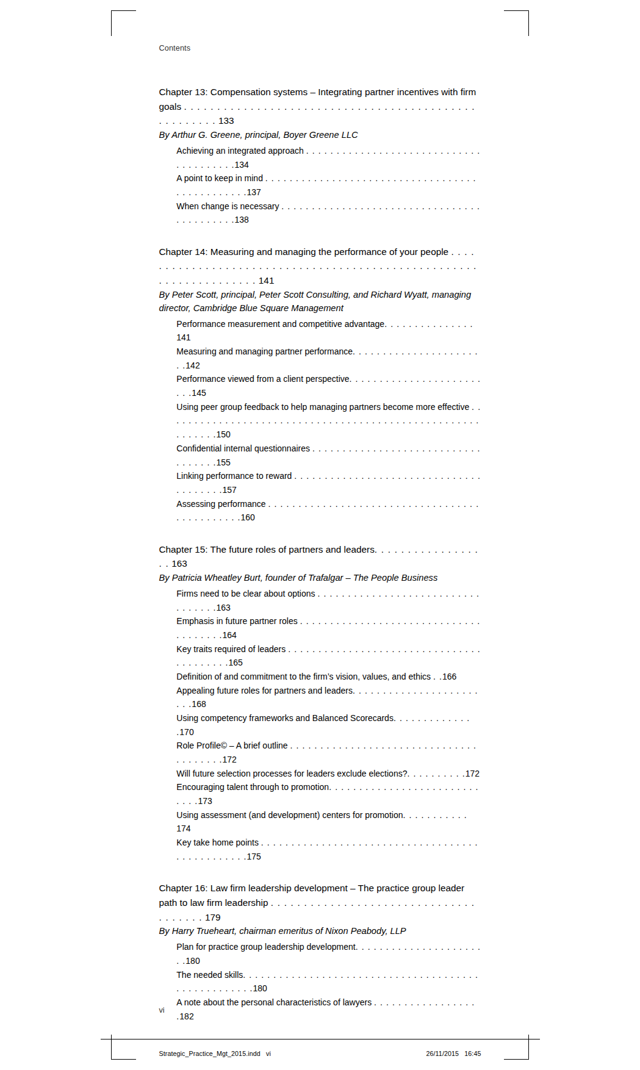Contents
Chapter 13: Compensation systems – Integrating partner incentives with firm goals . . . . . . . . . . . . . . . . . . . . . . . . . . . . . . . . . . . . . . . . . . . . . . . . . . . . . 133
By Arthur G. Greene, principal, Boyer Greene LLC
Achieving an integrated approach . . . . . . . . . . . . . . . . . . . . . . . . . . . . . . . . . . . . . . . 134
A point to keep in mind . . . . . . . . . . . . . . . . . . . . . . . . . . . . . . . . . . . . . . . . . . . . . . . 137
When change is necessary . . . . . . . . . . . . . . . . . . . . . . . . . . . . . . . . . . . . . . . . . . . 138
Chapter 14: Measuring and managing the performance of your people . . . . . . . . . . . . . . . . . . . . . . . . . . . . . . . . . . . . . . . . . . . . . . . . . . . . . . . . . . . . . . . . . . . 141
By Peter Scott, principal, Peter Scott Consulting, and Richard Wyatt, managing director, Cambridge Blue Square Management
Performance measurement and competitive advantage. . . . . . . . . . . . . . . 141
Measuring and managing partner performance. . . . . . . . . . . . . . . . . . . . . . . 142
Performance viewed from a client perspective. . . . . . . . . . . . . . . . . . . . . . . . . 145
Using peer group feedback to help managing partners become more effective . . . . . . . . . . . . . . . . . . . . . . . . . . . . . . . . . . . . . . . . . . . . . . . . . . . . . . . . . . . 150
Confidential internal questionnaires . . . . . . . . . . . . . . . . . . . . . . . . . . . . . . . . . . . 155
Linking performance to reward . . . . . . . . . . . . . . . . . . . . . . . . . . . . . . . . . . . . . . . 157
Assessing performance . . . . . . . . . . . . . . . . . . . . . . . . . . . . . . . . . . . . . . . . . . . . . . 160
Chapter 15: The future roles of partners and leaders. . . . . . . . . . . . . . . . . . 163
By Patricia Wheatley Burt, founder of Trafalgar – The People Business
Firms need to be clear about options . . . . . . . . . . . . . . . . . . . . . . . . . . . . . . . . . . 163
Emphasis in future partner roles . . . . . . . . . . . . . . . . . . . . . . . . . . . . . . . . . . . . . . 164
Key traits required of leaders . . . . . . . . . . . . . . . . . . . . . . . . . . . . . . . . . . . . . . . . . 165
Definition of and commitment to the firm’s vision, values, and ethics . . 166
Appealing future roles for partners and leaders. . . . . . . . . . . . . . . . . . . . . . . . 168
Using competency frameworks and Balanced Scorecards. . . . . . . . . . . . . . 170
Role Profile© – A brief outline . . . . . . . . . . . . . . . . . . . . . . . . . . . . . . . . . . . . . . . 172
Will future selection processes for leaders exclude elections?. . . . . . . . . . 172
Encouraging talent through to promotion. . . . . . . . . . . . . . . . . . . . . . . . . . . . . 173
Using assessment (and development) centers for promotion. . . . . . . . . . . 174
Key take home points . . . . . . . . . . . . . . . . . . . . . . . . . . . . . . . . . . . . . . . . . . . . . . . . 175
Chapter 16: Law firm leadership development – The practice group leader path to law firm leadership . . . . . . . . . . . . . . . . . . . . . . . . . . . . . . . . . . . . . . 179
By Harry Trueheart, chairman emeritus of Nixon Peabody, LLP
Plan for practice group leadership development. . . . . . . . . . . . . . . . . . . . . . . 180
The needed skills. . . . . . . . . . . . . . . . . . . . . . . . . . . . . . . . . . . . . . . . . . . . . . . . . . . . 180
A note about the personal characteristics of lawyers . . . . . . . . . . . . . . . . . . 182
vi
Strategic_Practice_Mgt_2015.indd vi 26/11/2015 16:45